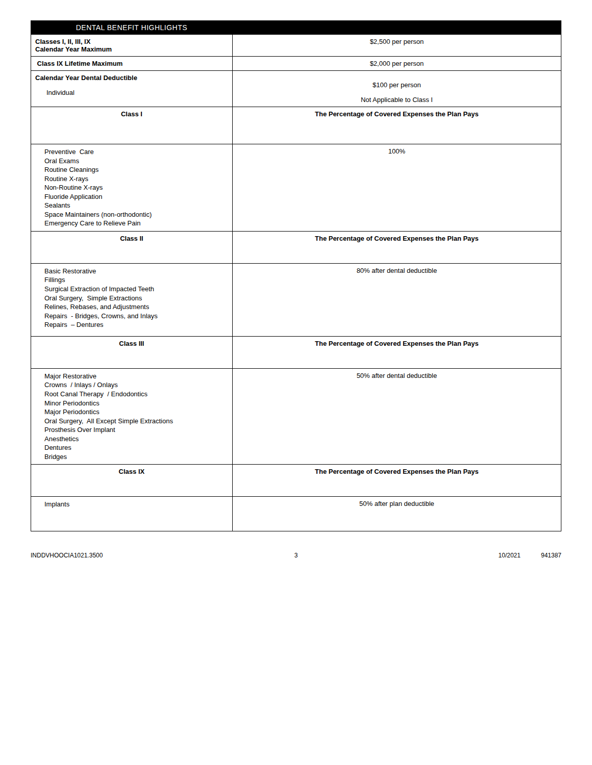| DENTAL BENEFIT HIGHLIGHTS | | |
| Classes I, II, III, IX Calendar Year Maximum | $2,500 per person |
| Class IX Lifetime Maximum | $2,000 per person |
| Calendar Year Dental Deductible Individual | $100 per person Not Applicable to Class I |
| Class I | The Percentage of Covered Expenses the Plan Pays |
| Preventive Care Oral Exams Routine Cleanings Routine X-rays Non-Routine X-rays Fluoride Application Sealants Space Maintainers (non-orthodontic) Emergency Care to Relieve Pain | 100% |
| Class II | The Percentage of Covered Expenses the Plan Pays |
| Basic Restorative Fillings Surgical Extraction of Impacted Teeth Oral Surgery, Simple Extractions Relines, Rebases, and Adjustments Repairs - Bridges, Crowns, and Inlays Repairs – Dentures | 80% after dental deductible |
| Class III | The Percentage of Covered Expenses the Plan Pays |
| Major Restorative Crowns / Inlays / Onlays Root Canal Therapy / Endodontics Minor Periodontics Major Periodontics Oral Surgery, All Except Simple Extractions Prosthesis Over Implant Anesthetics Dentures Bridges | 50% after dental deductible |
| Class IX | The Percentage of Covered Expenses the Plan Pays |
| Implants | 50% after plan deductible |
INDDVHOOCIA1021.3500 3 10/2021941387